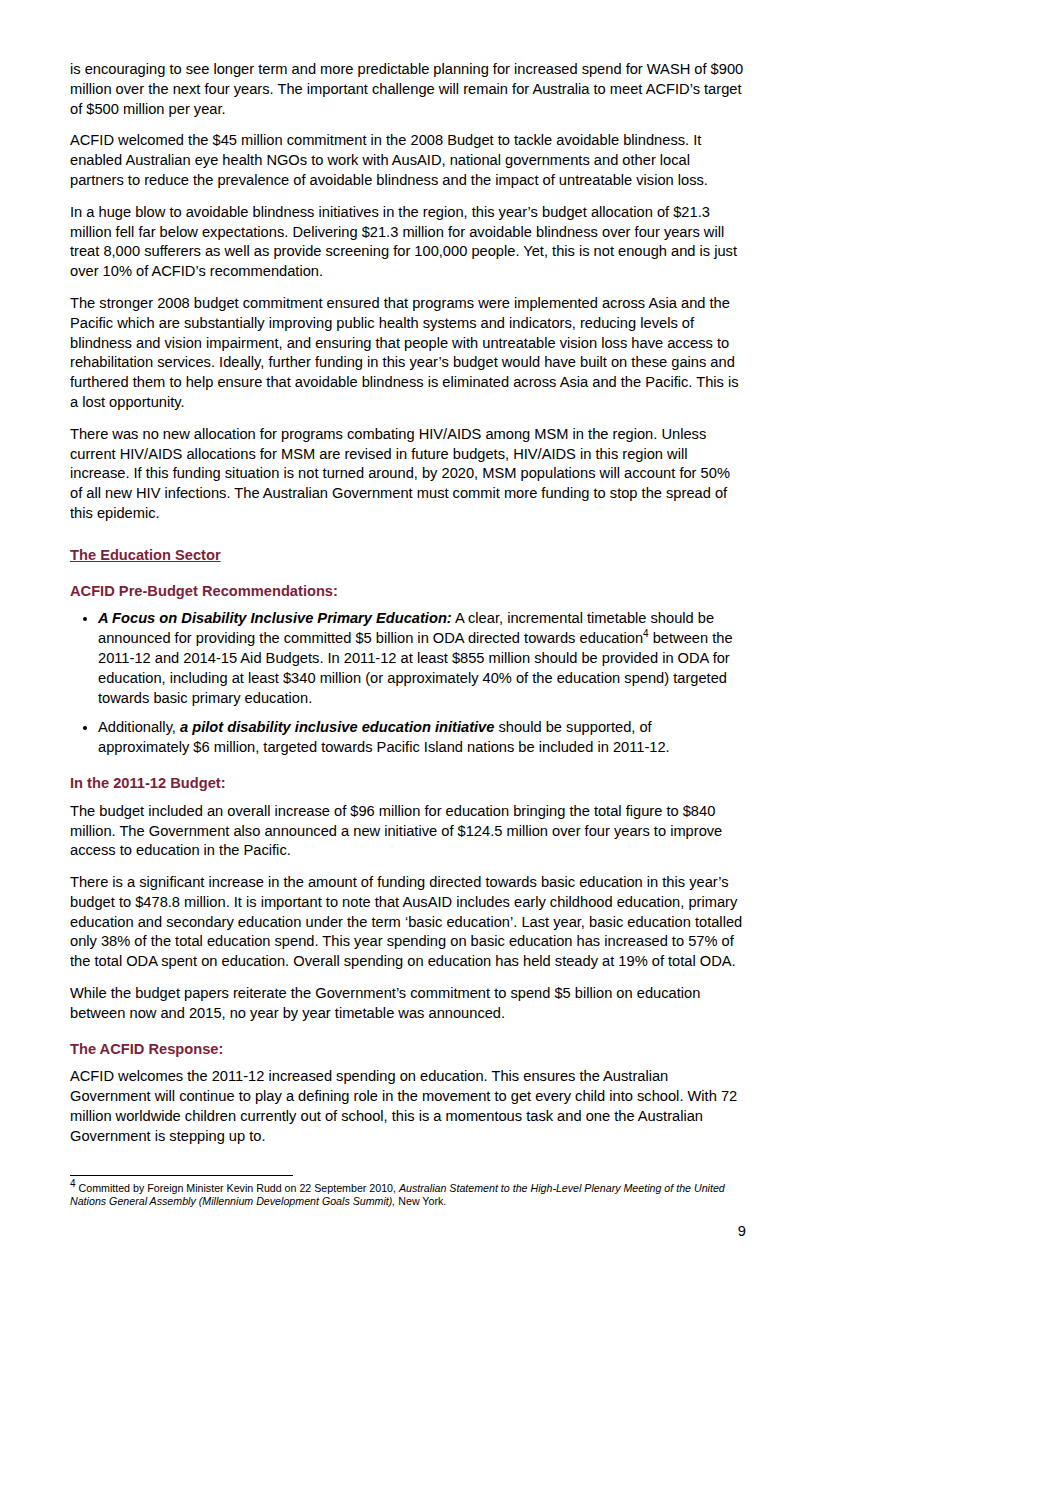is encouraging to see longer term and more predictable planning for increased spend for WASH of $900 million over the next four years. The important challenge will remain for Australia to meet ACFID’s target of $500 million per year.
ACFID welcomed the $45 million commitment in the 2008 Budget to tackle avoidable blindness. It enabled Australian eye health NGOs to work with AusAID, national governments and other local partners to reduce the prevalence of avoidable blindness and the impact of untreatable vision loss.
In a huge blow to avoidable blindness initiatives in the region, this year’s budget allocation of $21.3 million fell far below expectations. Delivering $21.3 million for avoidable blindness over four years will treat 8,000 sufferers as well as provide screening for 100,000 people. Yet, this is not enough and is just over 10% of ACFID’s recommendation.
The stronger 2008 budget commitment ensured that programs were implemented across Asia and the Pacific which are substantially improving public health systems and indicators, reducing levels of blindness and vision impairment, and ensuring that people with untreatable vision loss have access to rehabilitation services. Ideally, further funding in this year’s budget would have built on these gains and furthered them to help ensure that avoidable blindness is eliminated across Asia and the Pacific. This is a lost opportunity.
There was no new allocation for programs combating HIV/AIDS among MSM in the region. Unless current HIV/AIDS allocations for MSM are revised in future budgets, HIV/AIDS in this region will increase. If this funding situation is not turned around, by 2020, MSM populations will account for 50% of all new HIV infections. The Australian Government must commit more funding to stop the spread of this epidemic.
The Education Sector
ACFID Pre-Budget Recommendations:
A Focus on Disability Inclusive Primary Education: A clear, incremental timetable should be announced for providing the committed $5 billion in ODA directed towards education4 between the 2011-12 and 2014-15 Aid Budgets. In 2011-12 at least $855 million should be provided in ODA for education, including at least $340 million (or approximately 40% of the education spend) targeted towards basic primary education.
Additionally, a pilot disability inclusive education initiative should be supported, of approximately $6 million, targeted towards Pacific Island nations be included in 2011-12.
In the 2011-12 Budget:
The budget included an overall increase of $96 million for education bringing the total figure to $840 million. The Government also announced a new initiative of $124.5 million over four years to improve access to education in the Pacific.
There is a significant increase in the amount of funding directed towards basic education in this year’s budget to $478.8 million. It is important to note that AusAID includes early childhood education, primary education and secondary education under the term ‘basic education’. Last year, basic education totalled only 38% of the total education spend. This year spending on basic education has increased to 57% of the total ODA spent on education. Overall spending on education has held steady at 19% of total ODA.
While the budget papers reiterate the Government’s commitment to spend $5 billion on education between now and 2015, no year by year timetable was announced.
The ACFID Response:
ACFID welcomes the 2011-12 increased spending on education. This ensures the Australian Government will continue to play a defining role in the movement to get every child into school. With 72 million worldwide children currently out of school, this is a momentous task and one the Australian Government is stepping up to.
4 Committed by Foreign Minister Kevin Rudd on 22 September 2010, Australian Statement to the High-Level Plenary Meeting of the United Nations General Assembly (Millennium Development Goals Summit), New York.
9